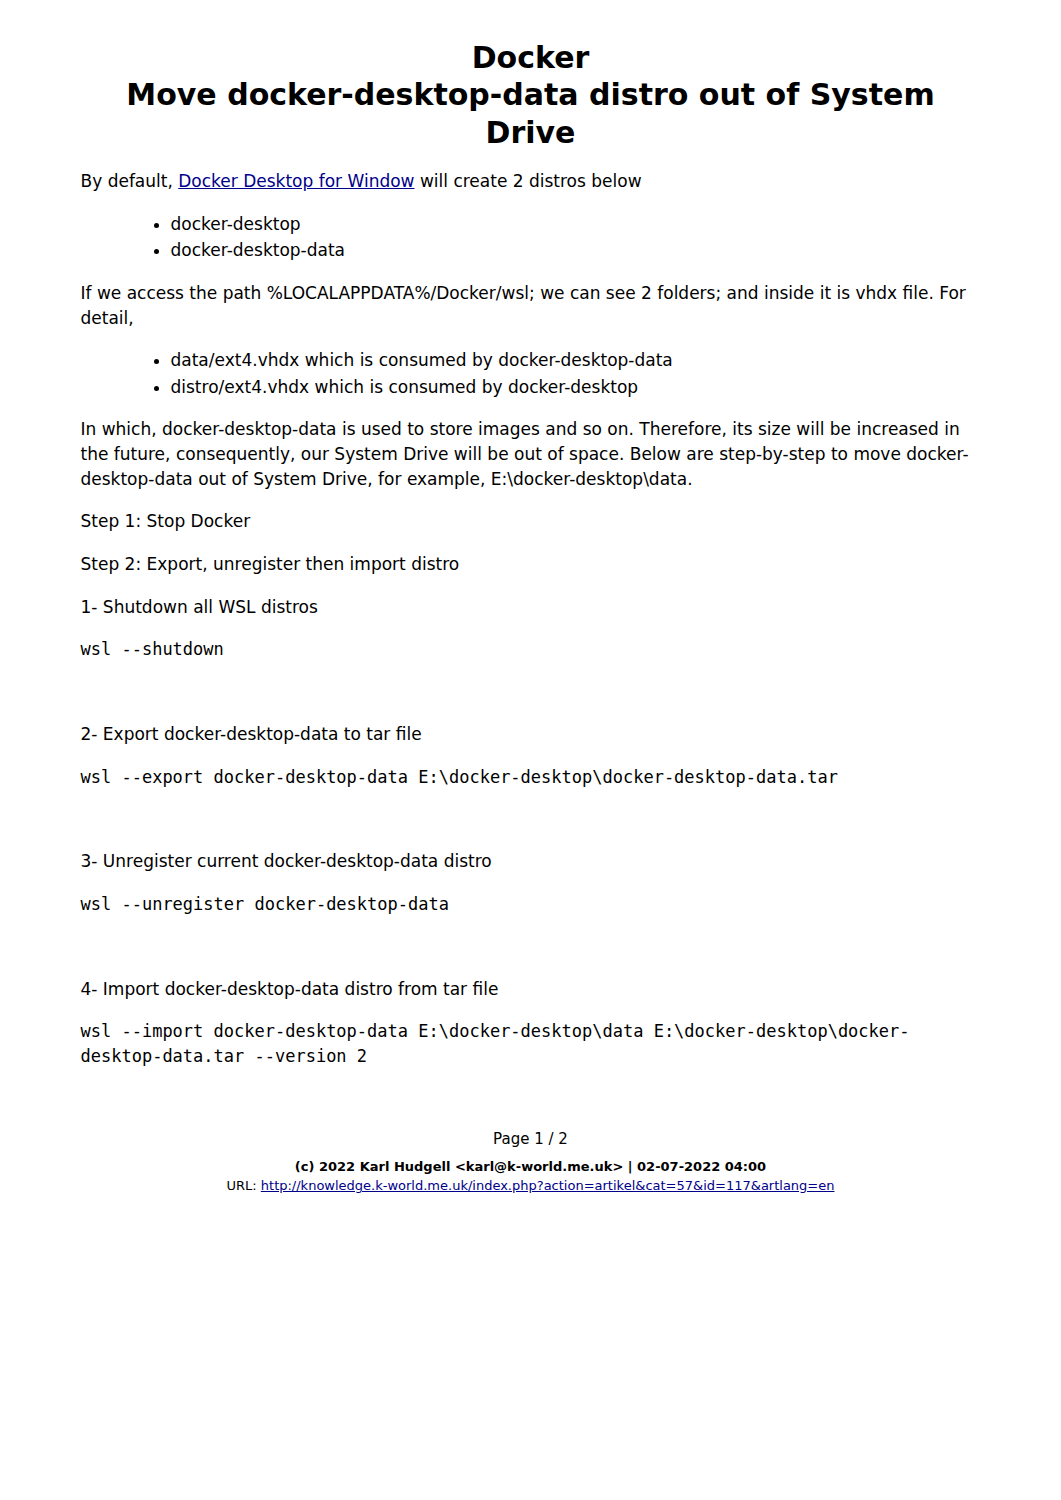Docker
Move docker-desktop-data distro out of System Drive
By default, Docker Desktop for Window will create 2 distros below
docker-desktop
docker-desktop-data
If we access the path %LOCALAPPDATA%/Docker/wsl; we can see 2 folders; and inside it is vhdx file. For detail,
data/ext4.vhdx which is consumed by docker-desktop-data
distro/ext4.vhdx which is consumed by docker-desktop
In which, docker-desktop-data is used to store images and so on. Therefore, its size will be increased in the future, consequently, our System Drive will be out of space. Below are step-by-step to move docker-desktop-data out of System Drive, for example, E:\docker-desktop\data.
Step 1: Stop Docker
Step 2: Export, unregister then import distro
1- Shutdown all WSL distros
wsl --shutdown
2- Export docker-desktop-data to tar file
wsl --export docker-desktop-data E:\docker-desktop\docker-desktop-data.tar
3- Unregister current docker-desktop-data distro
wsl --unregister docker-desktop-data
4- Import docker-desktop-data distro from tar file
wsl --import docker-desktop-data E:\docker-desktop\data E:\docker-desktop\docker-desktop-data.tar --version 2
Page 1 / 2
(c) 2022 Karl Hudgell <karl@k-world.me.uk> | 02-07-2022 04:00
URL: http://knowledge.k-world.me.uk/index.php?action=artikel&cat=57&id=117&artlang=en